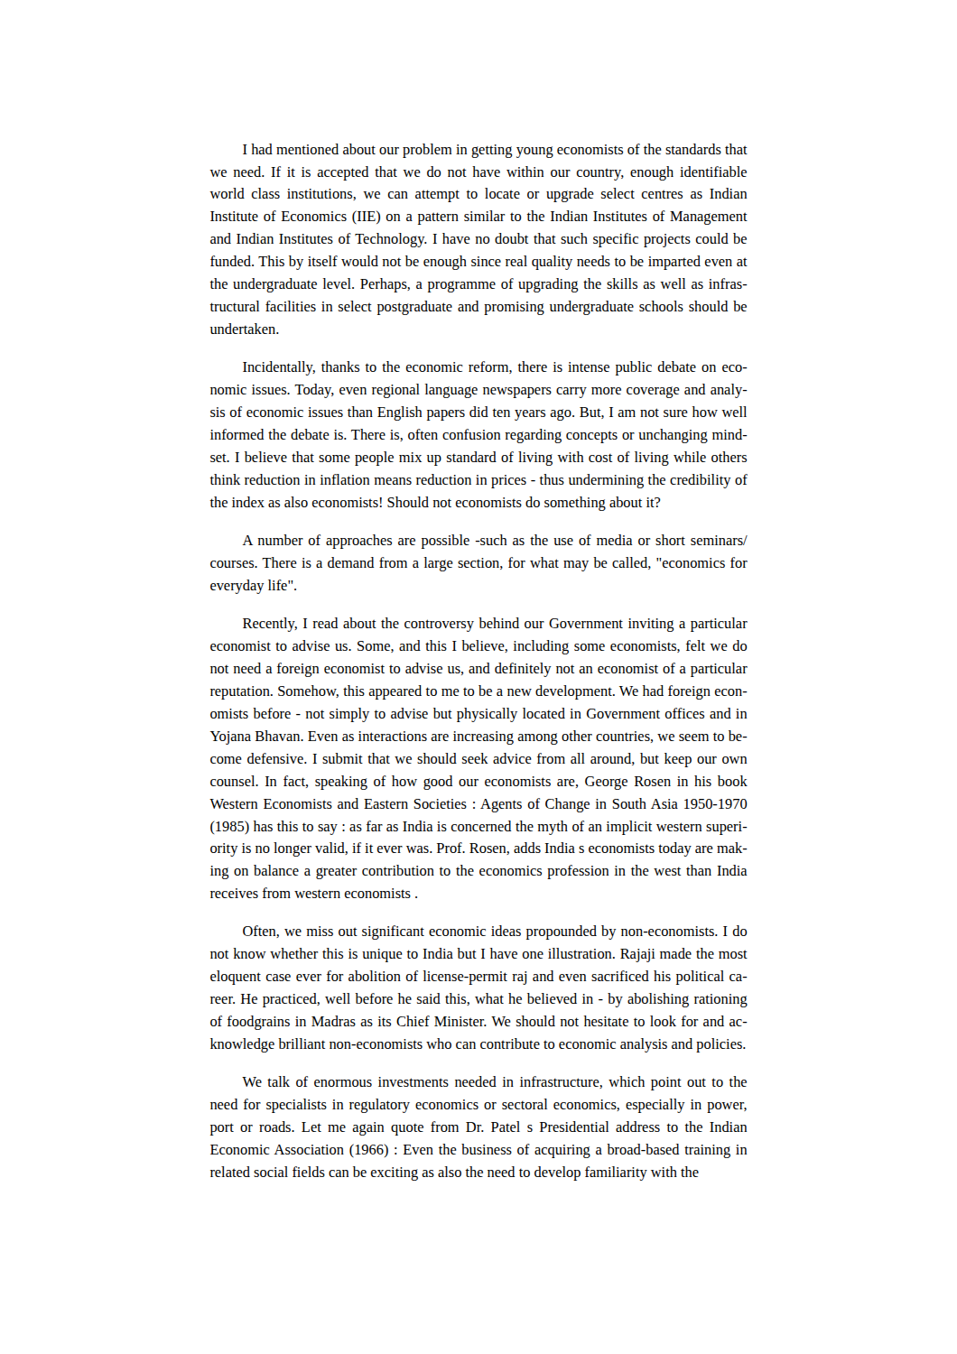I had mentioned about our problem in getting young economists of the standards that we need. If it is accepted that we do not have within our country, enough identifiable world class institutions, we can attempt to locate or upgrade select centres as Indian Institute of Economics (IIE) on a pattern similar to the Indian Institutes of Management and Indian Institutes of Technology. I have no doubt that such specific projects could be funded. This by itself would not be enough since real quality needs to be imparted even at the undergraduate level. Perhaps, a programme of upgrading the skills as well as infrastructural facilities in select postgraduate and promising undergraduate schools should be undertaken.
Incidentally, thanks to the economic reform, there is intense public debate on economic issues. Today, even regional language newspapers carry more coverage and analysis of economic issues than English papers did ten years ago. But, I am not sure how well informed the debate is. There is, often confusion regarding concepts or unchanging mindset. I believe that some people mix up standard of living with cost of living while others think reduction in inflation means reduction in prices - thus undermining the credibility of the index as also economists! Should not economists do something about it?
A number of approaches are possible -such as the use of media or short seminars/ courses. There is a demand from a large section, for what may be called, "economics for everyday life".
Recently, I read about the controversy behind our Government inviting a particular economist to advise us. Some, and this I believe, including some economists, felt we do not need a foreign economist to advise us, and definitely not an economist of a particular reputation. Somehow, this appeared to me to be a new development. We had foreign economists before - not simply to advise but physically located in Government offices and in Yojana Bhavan. Even as interactions are increasing among other countries, we seem to become defensive. I submit that we should seek advice from all around, but keep our own counsel. In fact, speaking of how good our economists are, George Rosen in his book Western Economists and Eastern Societies : Agents of Change in South Asia 1950-1970 (1985) has this to say : as far as India is concerned the myth of an implicit western superiority is no longer valid, if it ever was. Prof. Rosen, adds India s economists today are making on balance a greater contribution to the economics profession in the west than India receives from western economists .
Often, we miss out significant economic ideas propounded by non-economists. I do not know whether this is unique to India but I have one illustration. Rajaji made the most eloquent case ever for abolition of license-permit raj and even sacrificed his political career. He practiced, well before he said this, what he believed in - by abolishing rationing of foodgrains in Madras as its Chief Minister. We should not hesitate to look for and acknowledge brilliant non-economists who can contribute to economic analysis and policies.
We talk of enormous investments needed in infrastructure, which point out to the need for specialists in regulatory economics or sectoral economics, especially in power, port or roads. Let me again quote from Dr. Patel s Presidential address to the Indian Economic Association (1966) : Even the business of acquiring a broad-based training in related social fields can be exciting as also the need to develop familiarity with the